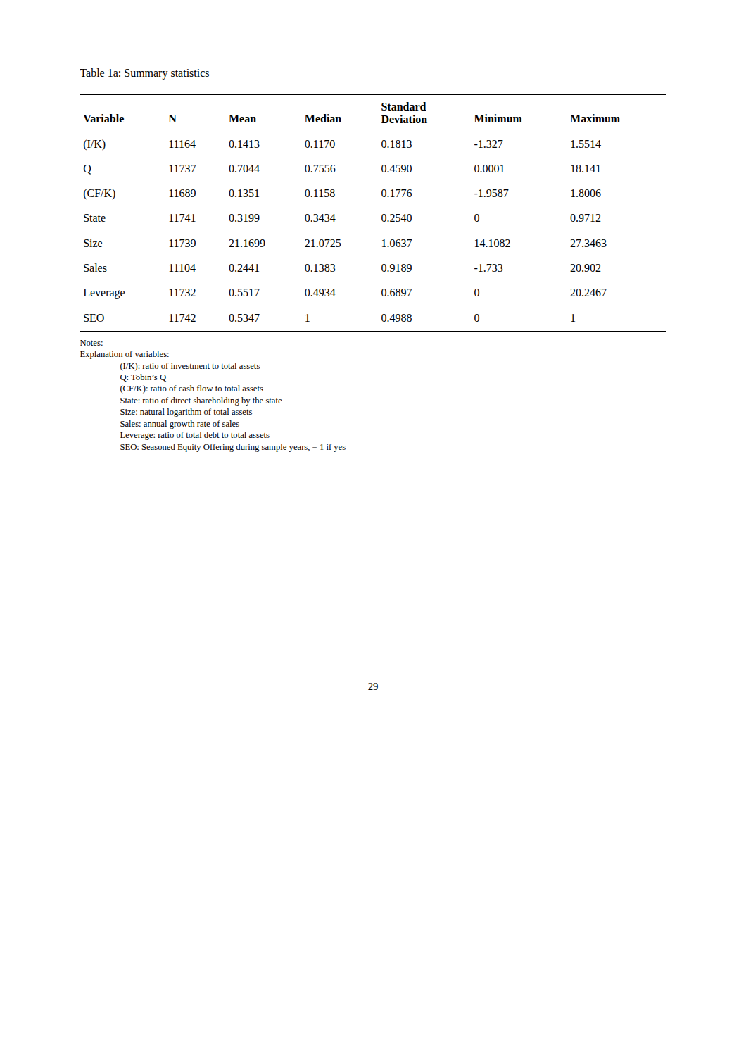Table 1a: Summary statistics
| Variable | N | Mean | Median | Standard Deviation | Minimum | Maximum |
| --- | --- | --- | --- | --- | --- | --- |
| (I/K) | 11164 | 0.1413 | 0.1170 | 0.1813 | -1.327 | 1.5514 |
| Q | 11737 | 0.7044 | 0.7556 | 0.4590 | 0.0001 | 18.141 |
| (CF/K) | 11689 | 0.1351 | 0.1158 | 0.1776 | -1.9587 | 1.8006 |
| State | 11741 | 0.3199 | 0.3434 | 0.2540 | 0 | 0.9712 |
| Size | 11739 | 21.1699 | 21.0725 | 1.0637 | 14.1082 | 27.3463 |
| Sales | 11104 | 0.2441 | 0.1383 | 0.9189 | -1.733 | 20.902 |
| Leverage | 11732 | 0.5517 | 0.4934 | 0.6897 | 0 | 20.2467 |
| SEO | 11742 | 0.5347 | 1 | 0.4988 | 0 | 1 |
Notes:
Explanation of variables:
(I/K): ratio of investment to total assets
Q: Tobin’s Q
(CF/K): ratio of cash flow to total assets
State: ratio of direct shareholding by the state
Size: natural logarithm of total assets
Sales: annual growth rate of sales
Leverage: ratio of total debt to total assets
SEO: Seasoned Equity Offering during sample years, = 1 if yes
29